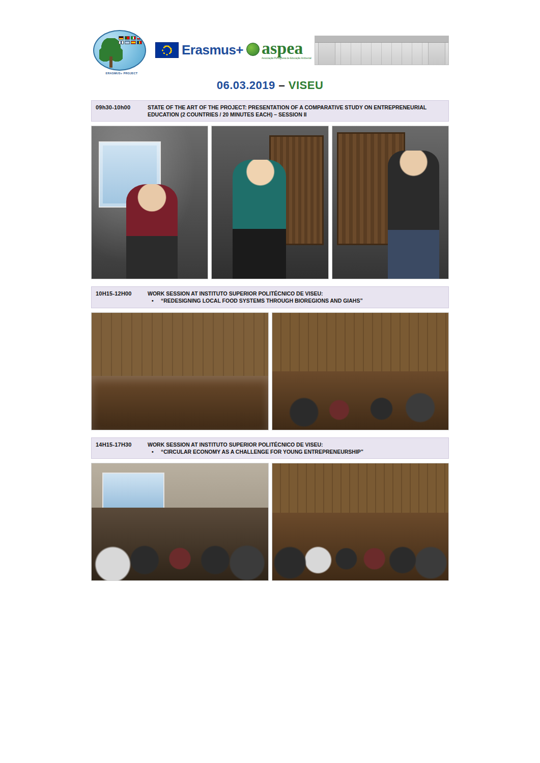ERASMUS+ PROJECT
Erasmus+
aspea
Associação Portuguesa de Educação Ambiental
06.03.2019 – VISEU
09h30-10h00
State of the art of the project: presentation of a comparative study on entrepreneurial education (2 countries / 20 minutes each) – Session II
10H15-12H00
Work session at Instituto Superior Politécnico de Viseu: “Redesigning local food systems through bioregions and GIAHS”
14H15-17H30
Work session at Instituto Superior Politécnico de Viseu: “Circular economy as a challenge for young entrepreneurship”